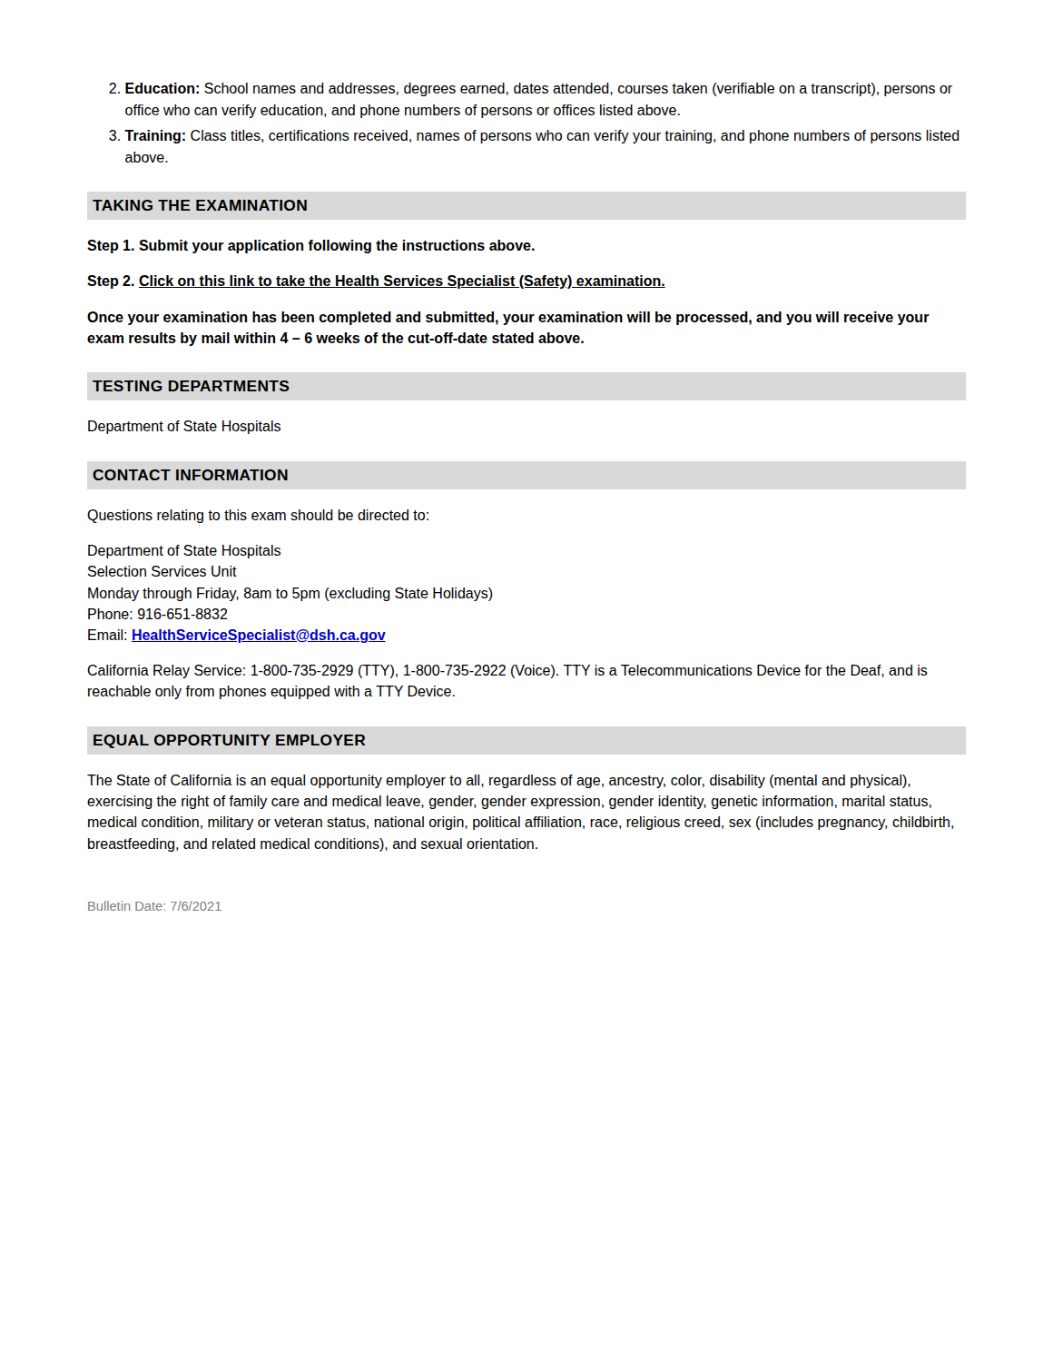Education: School names and addresses, degrees earned, dates attended, courses taken (verifiable on a transcript), persons or office who can verify education, and phone numbers of persons or offices listed above.
Training: Class titles, certifications received, names of persons who can verify your training, and phone numbers of persons listed above.
TAKING THE EXAMINATION
Step 1. Submit your application following the instructions above.
Step 2. Click on this link to take the Health Services Specialist (Safety) examination.
Once your examination has been completed and submitted, your examination will be processed, and you will receive your exam results by mail within 4 – 6 weeks of the cut-off-date stated above.
TESTING DEPARTMENTS
Department of State Hospitals
CONTACT INFORMATION
Questions relating to this exam should be directed to:
Department of State Hospitals
Selection Services Unit
Monday through Friday, 8am to 5pm (excluding State Holidays)
Phone: 916-651-8832
Email: HealthServiceSpecialist@dsh.ca.gov
California Relay Service: 1-800-735-2929 (TTY), 1-800-735-2922 (Voice). TTY is a Telecommunications Device for the Deaf, and is reachable only from phones equipped with a TTY Device.
EQUAL OPPORTUNITY EMPLOYER
The State of California is an equal opportunity employer to all, regardless of age, ancestry, color, disability (mental and physical), exercising the right of family care and medical leave, gender, gender expression, gender identity, genetic information, marital status, medical condition, military or veteran status, national origin, political affiliation, race, religious creed, sex (includes pregnancy, childbirth, breastfeeding, and related medical conditions), and sexual orientation.
Bulletin Date: 7/6/2021